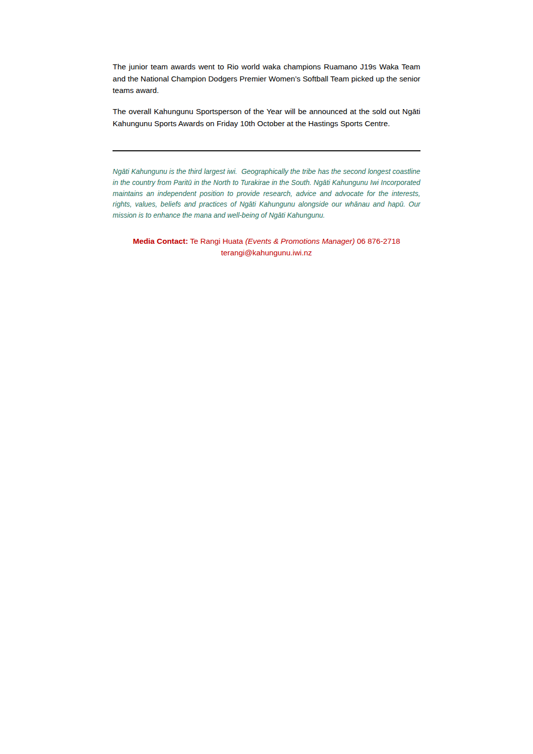The junior team awards went to Rio world waka champions Ruamano J19s Waka Team and the National Champion Dodgers Premier Women’s Softball Team picked up the senior teams award.
The overall Kahungunu Sportsperson of the Year will be announced at the sold out Ngāti Kahungunu Sports Awards on Friday 10th October at the Hastings Sports Centre.
Ngāti Kahungunu is the third largest iwi. Geographically the tribe has the second longest coastline in the country from Paritū in the North to Turakirae in the South. Ngāti Kahungunu Iwi Incorporated maintains an independent position to provide research, advice and advocate for the interests, rights, values, beliefs and practices of Ngāti Kahungunu alongside our whānau and hapū. Our mission is to enhance the mana and well-being of Ngāti Kahungunu.
Media Contact: Te Rangi Huata (Events & Promotions Manager) 06 876-2718
terangi@kahungunu.iwi.nz